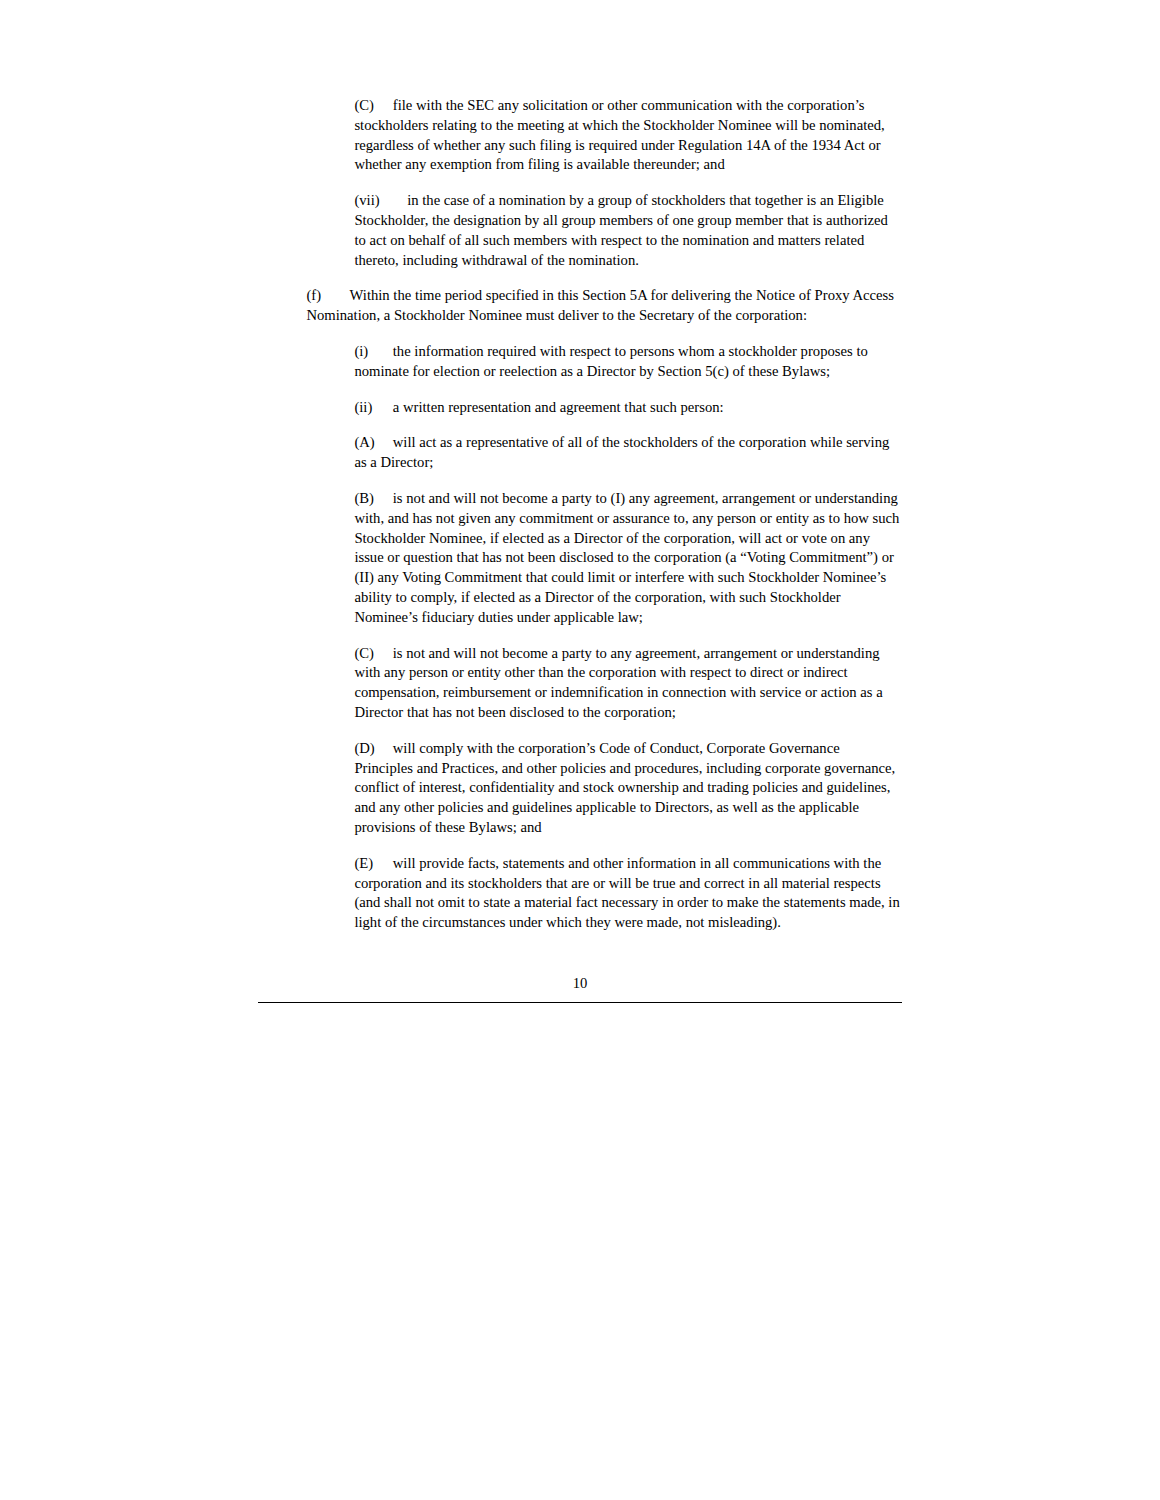(C) file with the SEC any solicitation or other communication with the corporation’s stockholders relating to the meeting at which the Stockholder Nominee will be nominated, regardless of whether any such filing is required under Regulation 14A of the 1934 Act or whether any exemption from filing is available thereunder; and
(vii) in the case of a nomination by a group of stockholders that together is an Eligible Stockholder, the designation by all group members of one group member that is authorized to act on behalf of all such members with respect to the nomination and matters related thereto, including withdrawal of the nomination.
(f) Within the time period specified in this Section 5A for delivering the Notice of Proxy Access Nomination, a Stockholder Nominee must deliver to the Secretary of the corporation:
(i) the information required with respect to persons whom a stockholder proposes to nominate for election or reelection as a Director by Section 5(c) of these Bylaws;
(ii) a written representation and agreement that such person:
(A) will act as a representative of all of the stockholders of the corporation while serving as a Director;
(B) is not and will not become a party to (I) any agreement, arrangement or understanding with, and has not given any commitment or assurance to, any person or entity as to how such Stockholder Nominee, if elected as a Director of the corporation, will act or vote on any issue or question that has not been disclosed to the corporation (a “Voting Commitment”) or (II) any Voting Commitment that could limit or interfere with such Stockholder Nominee’s ability to comply, if elected as a Director of the corporation, with such Stockholder Nominee’s fiduciary duties under applicable law;
(C) is not and will not become a party to any agreement, arrangement or understanding with any person or entity other than the corporation with respect to direct or indirect compensation, reimbursement or indemnification in connection with service or action as a Director that has not been disclosed to the corporation;
(D) will comply with the corporation’s Code of Conduct, Corporate Governance Principles and Practices, and other policies and procedures, including corporate governance, conflict of interest, confidentiality and stock ownership and trading policies and guidelines, and any other policies and guidelines applicable to Directors, as well as the applicable provisions of these Bylaws; and
(E) will provide facts, statements and other information in all communications with the corporation and its stockholders that are or will be true and correct in all material respects (and shall not omit to state a material fact necessary in order to make the statements made, in light of the circumstances under which they were made, not misleading).
10